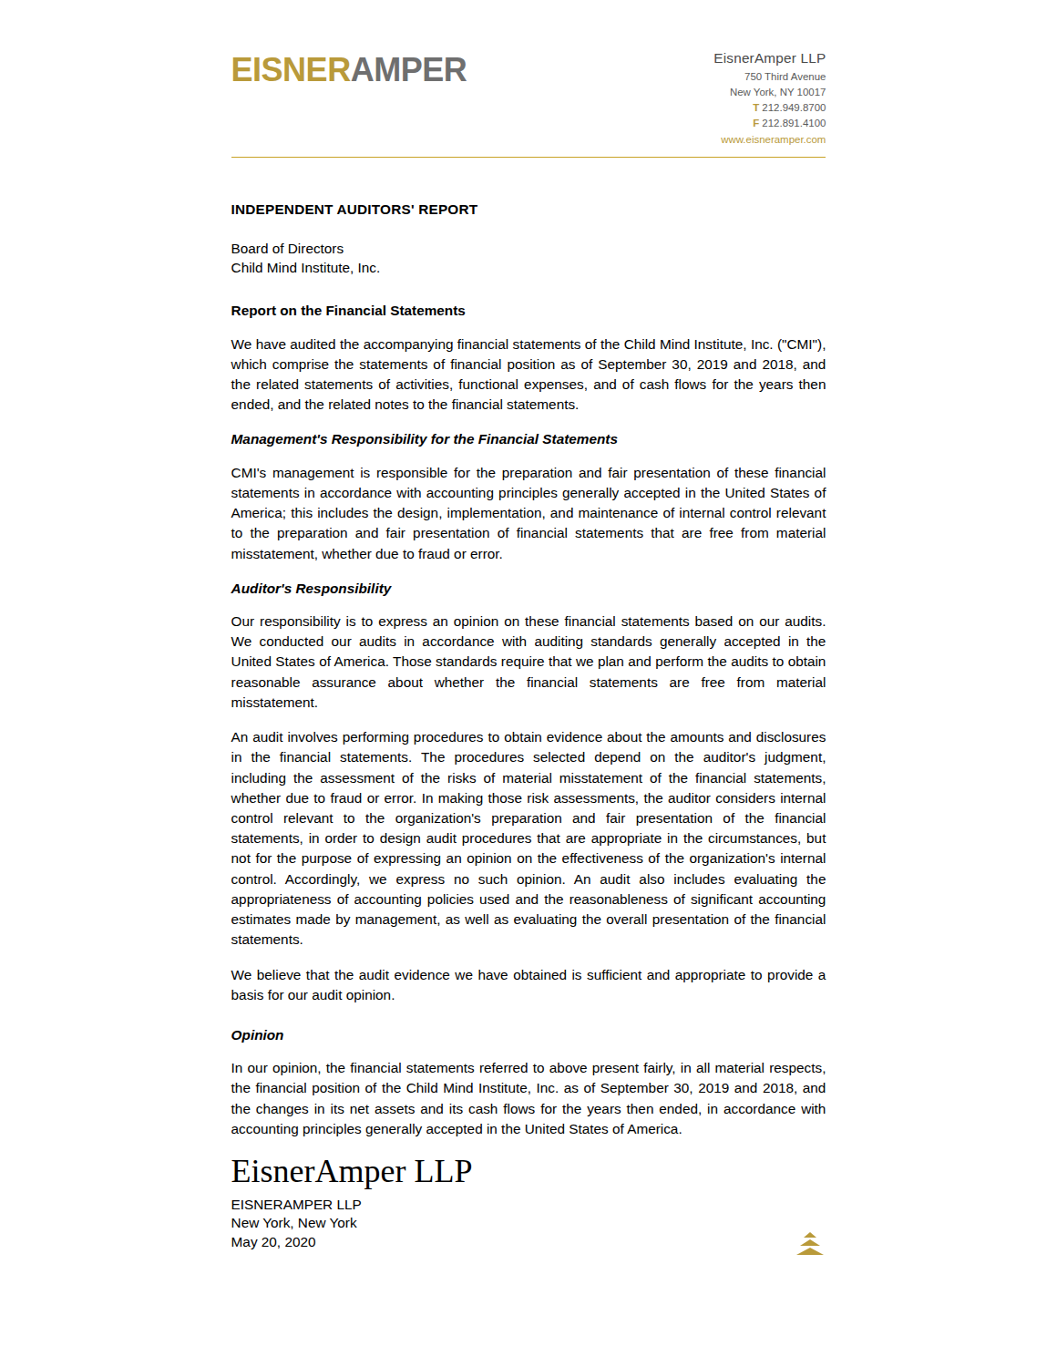EISNER AMPER
EisnerAmper LLP
750 Third Avenue
New York, NY 10017
T212.949.8700
F212.891.4100
www.eisneramper.com
INDEPENDENT AUDITORS' REPORT
Board of Directors
Child Mind Institute, Inc.
Report on the Financial Statements
We have audited the accompanying financial statements of the Child Mind Institute, Inc. ("CMI"), which comprise the statements of financial position as of September 30, 2019 and 2018, and the related statements of activities, functional expenses, and of cash flows for the years then ended, and the related notes to the financial statements.
Management's Responsibility for the Financial Statements
CMI's management is responsible for the preparation and fair presentation of these financial statements in accordance with accounting principles generally accepted in the United States of America; this includes the design, implementation, and maintenance of internal control relevant to the preparation and fair presentation of financial statements that are free from material misstatement, whether due to fraud or error.
Auditor's Responsibility
Our responsibility is to express an opinion on these financial statements based on our audits. We conducted our audits in accordance with auditing standards generally accepted in the United States of America. Those standards require that we plan and perform the audits to obtain reasonable assurance about whether the financial statements are free from material misstatement.
An audit involves performing procedures to obtain evidence about the amounts and disclosures in the financial statements. The procedures selected depend on the auditor's judgment, including the assessment of the risks of material misstatement of the financial statements, whether due to fraud or error. In making those risk assessments, the auditor considers internal control relevant to the organization's preparation and fair presentation of the financial statements, in order to design audit procedures that are appropriate in the circumstances, but not for the purpose of expressing an opinion on the effectiveness of the organization's internal control. Accordingly, we express no such opinion. An audit also includes evaluating the appropriateness of accounting policies used and the reasonableness of significant accounting estimates made by management, as well as evaluating the overall presentation of the financial statements.
We believe that the audit evidence we have obtained is sufficient and appropriate to provide a basis for our audit opinion.
Opinion
In our opinion, the financial statements referred to above present fairly, in all material respects, the financial position of the Child Mind Institute, Inc. as of September 30, 2019 and 2018, and the changes in its net assets and its cash flows for the years then ended, in accordance with accounting principles generally accepted in the United States of America.
EisnerAmper LLP
EISNERAMPER LLP
New York, New York
May 20, 2020